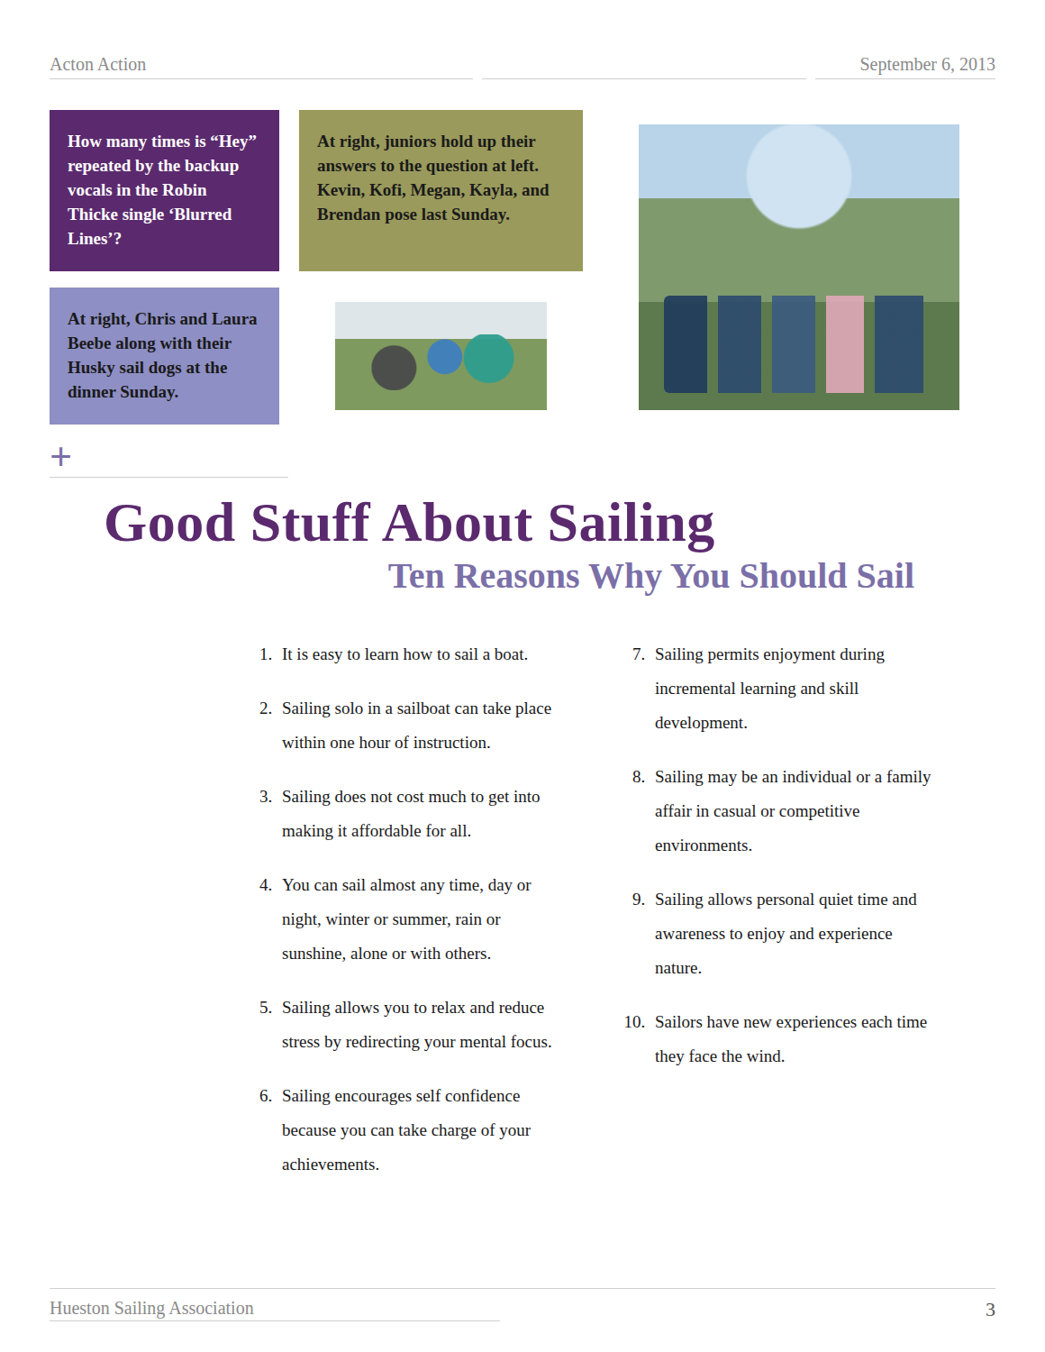Acton Action
September 6, 2013
How many times is “Hey” repeated by the backup vocals in the Robin Thicke single ‘Blurred Lines’?
At right, juniors hold up their answers to the question at left. Kevin, Kofi, Megan, Kayla, and Brendan pose last Sunday.
At right, Chris and Laura Beebe along with their Husky sail dogs at the dinner Sunday.
+
Good Stuff About Sailing
Ten Reasons Why You Should Sail
It is easy to learn how to sail a boat.
Sailing solo in a sailboat can take place within one hour of instruction.
Sailing does not cost much to get into making it affordable for all.
You can sail almost any time, day or night, winter or summer, rain or sunshine, alone or with others.
Sailing allows you to relax and reduce stress by redirecting your mental focus.
Sailing encourages self confidence because you can take charge of your achievements.
Sailing permits enjoyment during incremental learning and skill development.
Sailing may be an individual or a family affair in casual or competitive environments.
Sailing allows personal quiet time and awareness to enjoy and experience nature.
Sailors have new experiences each time they face the wind.
Hueston Sailing Association
3